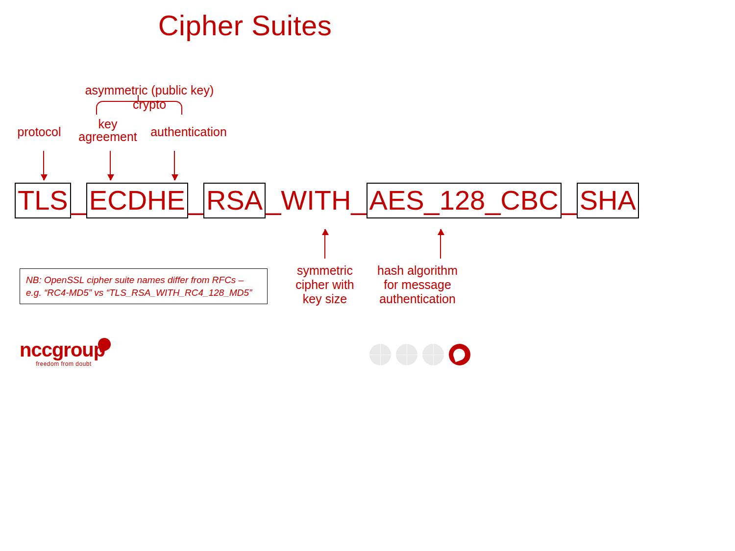Cipher Suites
asymmetric (public key) crypto
protocol
key
agreement
authentication
TLS_ECDHE_RSA_WITH_AES_128_CBC_SHA
symmetric
cipher with
key size
hash algorithm
for message
authentication
NB: OpenSSL cipher suite names differ from RFCs – e.g. “RC4-MD5” vs “TLS_RSA_WITH_RC4_128_MD5”
nccgroup
freedom from doubt